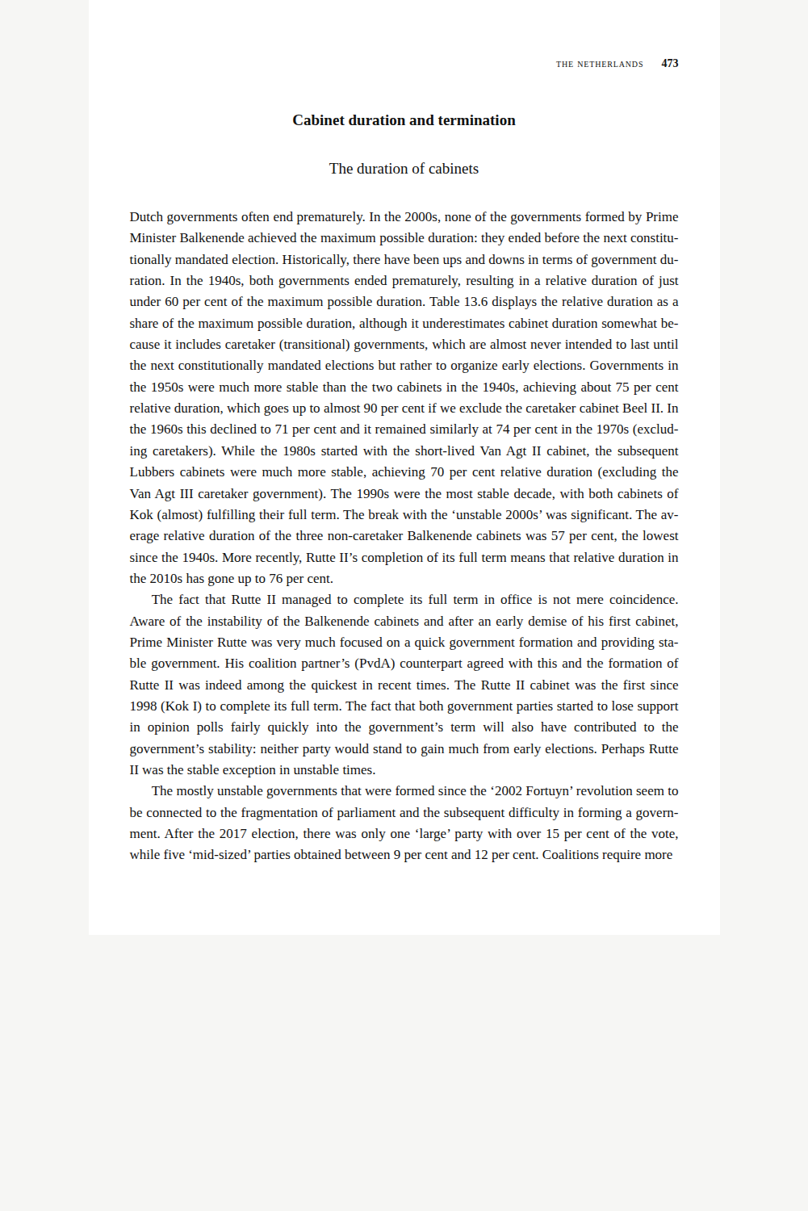the netherlands 473
Cabinet duration and termination
The duration of cabinets
Dutch governments often end prematurely. In the 2000s, none of the governments formed by Prime Minister Balkenende achieved the maximum possible duration: they ended before the next constitutionally mandated election. Historically, there have been ups and downs in terms of government duration. In the 1940s, both governments ended prematurely, resulting in a relative duration of just under 60 per cent of the maximum possible duration. Table 13.6 displays the relative duration as a share of the maximum possible duration, although it underestimates cabinet duration somewhat because it includes caretaker (transitional) governments, which are almost never intended to last until the next constitutionally mandated elections but rather to organize early elections. Governments in the 1950s were much more stable than the two cabinets in the 1940s, achieving about 75 per cent relative duration, which goes up to almost 90 per cent if we exclude the caretaker cabinet Beel II. In the 1960s this declined to 71 per cent and it remained similarly at 74 per cent in the 1970s (excluding caretakers). While the 1980s started with the short-lived Van Agt II cabinet, the subsequent Lubbers cabinets were much more stable, achieving 70 per cent relative duration (excluding the Van Agt III caretaker government). The 1990s were the most stable decade, with both cabinets of Kok (almost) fulfilling their full term. The break with the ‘unstable 2000s’ was significant. The average relative duration of the three non-caretaker Balkenende cabinets was 57 per cent, the lowest since the 1940s. More recently, Rutte II’s completion of its full term means that relative duration in the 2010s has gone up to 76 per cent.
The fact that Rutte II managed to complete its full term in office is not mere coincidence. Aware of the instability of the Balkenende cabinets and after an early demise of his first cabinet, Prime Minister Rutte was very much focused on a quick government formation and providing stable government. His coalition partner’s (PvdA) counterpart agreed with this and the formation of Rutte II was indeed among the quickest in recent times. The Rutte II cabinet was the first since 1998 (Kok I) to complete its full term. The fact that both government parties started to lose support in opinion polls fairly quickly into the government’s term will also have contributed to the government’s stability: neither party would stand to gain much from early elections. Perhaps Rutte II was the stable exception in unstable times.
The mostly unstable governments that were formed since the ‘2002 Fortuyn’ revolution seem to be connected to the fragmentation of parliament and the subsequent difficulty in forming a government. After the 2017 election, there was only one ‘large’ party with over 15 per cent of the vote, while five ‘mid-sized’ parties obtained between 9 per cent and 12 per cent. Coalitions require more